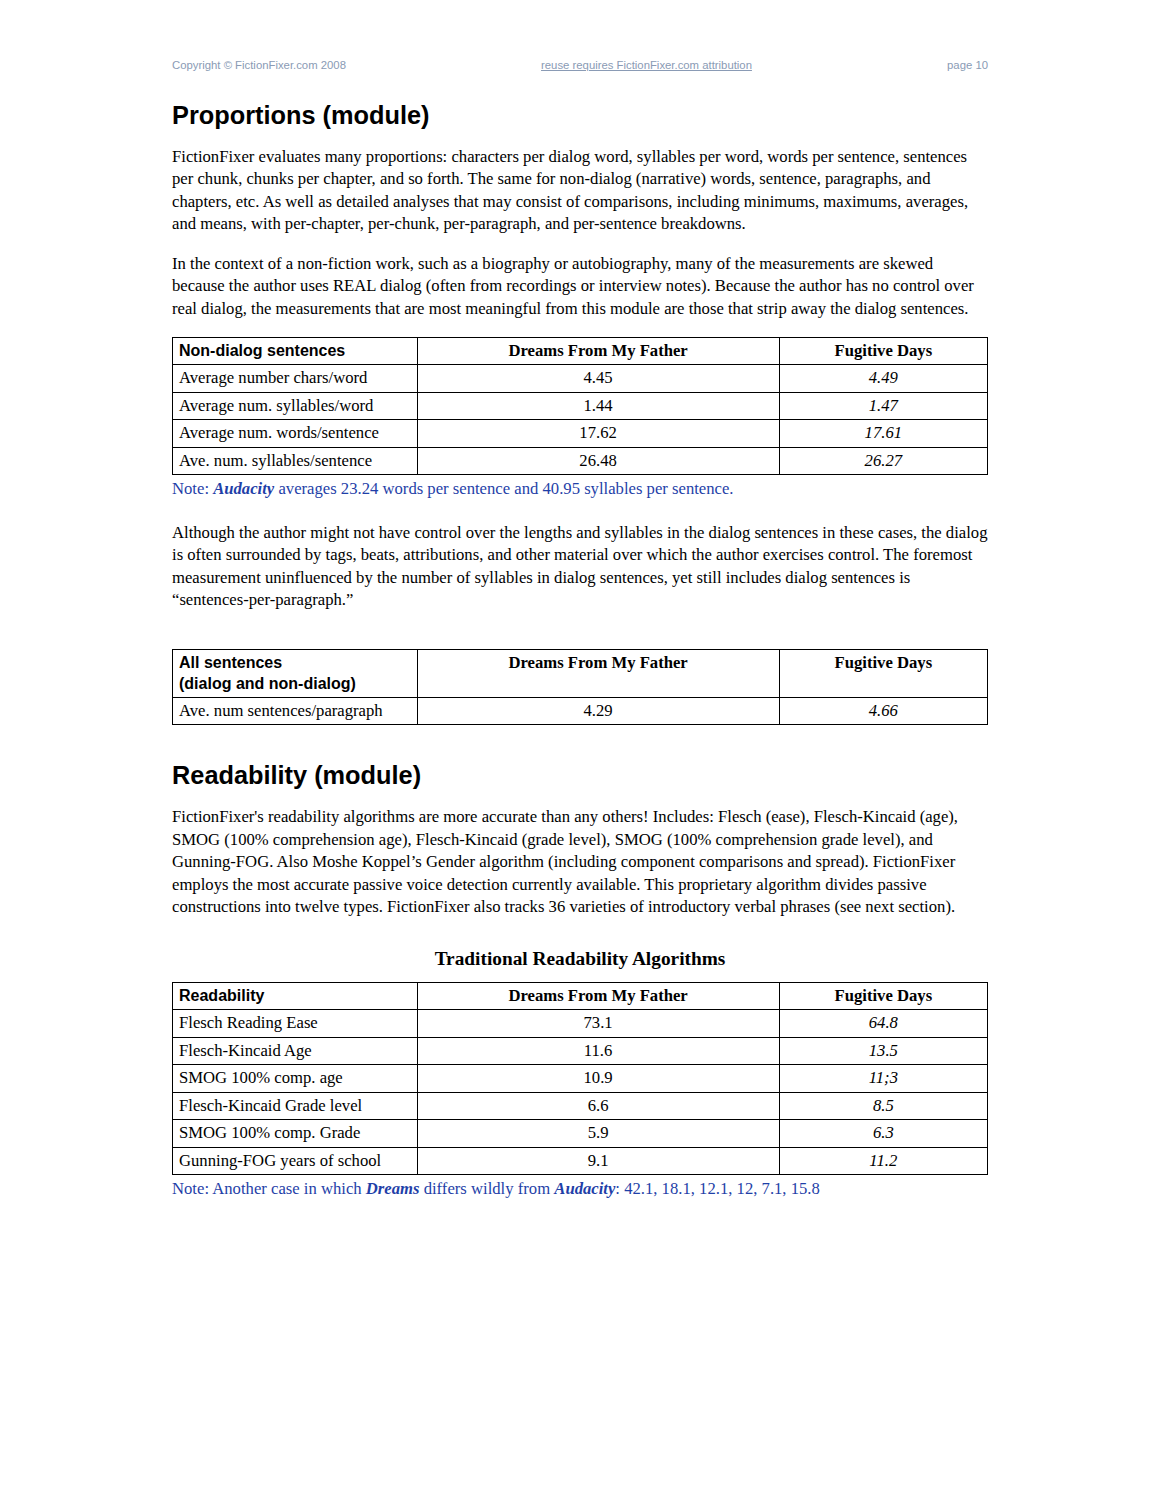Copyright © FictionFixer.com 2008 reuse requires FictionFixer.com attribution page 10
Proportions (module)
FictionFixer evaluates many proportions: characters per dialog word, syllables per word, words per sentence, sentences per chunk, chunks per chapter, and so forth. The same for non-dialog (narrative) words, sentence, paragraphs, and chapters, etc. As well as detailed analyses that may consist of comparisons, including minimums, maximums, averages, and means, with per-chapter, per-chunk, per-paragraph, and per-sentence breakdowns.
In the context of a non-fiction work, such as a biography or autobiography, many of the measurements are skewed because the author uses REAL dialog (often from recordings or interview notes). Because the author has no control over real dialog, the measurements that are most meaningful from this module are those that strip away the dialog sentences.
| Non-dialog sentences | Dreams From My Father | Fugitive Days |
| --- | --- | --- |
| Average number chars/word | 4.45 | 4.49 |
| Average num. syllables/word | 1.44 | 1.47 |
| Average num. words/sentence | 17.62 | 17.61 |
| Ave. num. syllables/sentence | 26.48 | 26.27 |
Note: Audacity averages 23.24 words per sentence and 40.95 syllables per sentence.
Although the author might not have control over the lengths and syllables in the dialog sentences in these cases, the dialog is often surrounded by tags, beats, attributions, and other material over which the author exercises control. The foremost measurement uninfluenced by the number of syllables in dialog sentences, yet still includes dialog sentences is “sentences-per-paragraph.”
| All sentences (dialog and non-dialog) | Dreams From My Father | Fugitive Days |
| --- | --- | --- |
| Ave. num sentences/paragraph | 4.29 | 4.66 |
Readability (module)
FictionFixer's readability algorithms are more accurate than any others! Includes: Flesch (ease), Flesch-Kincaid (age), SMOG (100% comprehension age), Flesch-Kincaid (grade level), SMOG (100% comprehension grade level), and Gunning-FOG. Also Moshe Koppel’s Gender algorithm (including component comparisons and spread). FictionFixer employs the most accurate passive voice detection currently available. This proprietary algorithm divides passive constructions into twelve types. FictionFixer also tracks 36 varieties of introductory verbal phrases (see next section).
Traditional Readability Algorithms
| Readability | Dreams From My Father | Fugitive Days |
| --- | --- | --- |
| Flesch Reading Ease | 73.1 | 64.8 |
| Flesch-Kincaid Age | 11.6 | 13.5 |
| SMOG 100% comp. age | 10.9 | 11;3 |
| Flesch-Kincaid Grade level | 6.6 | 8.5 |
| SMOG 100% comp. Grade | 5.9 | 6.3 |
| Gunning-FOG years of school | 9.1 | 11.2 |
Note: Another case in which Dreams differs wildly from Audacity: 42.1, 18.1, 12.1, 12, 7.1, 15.8